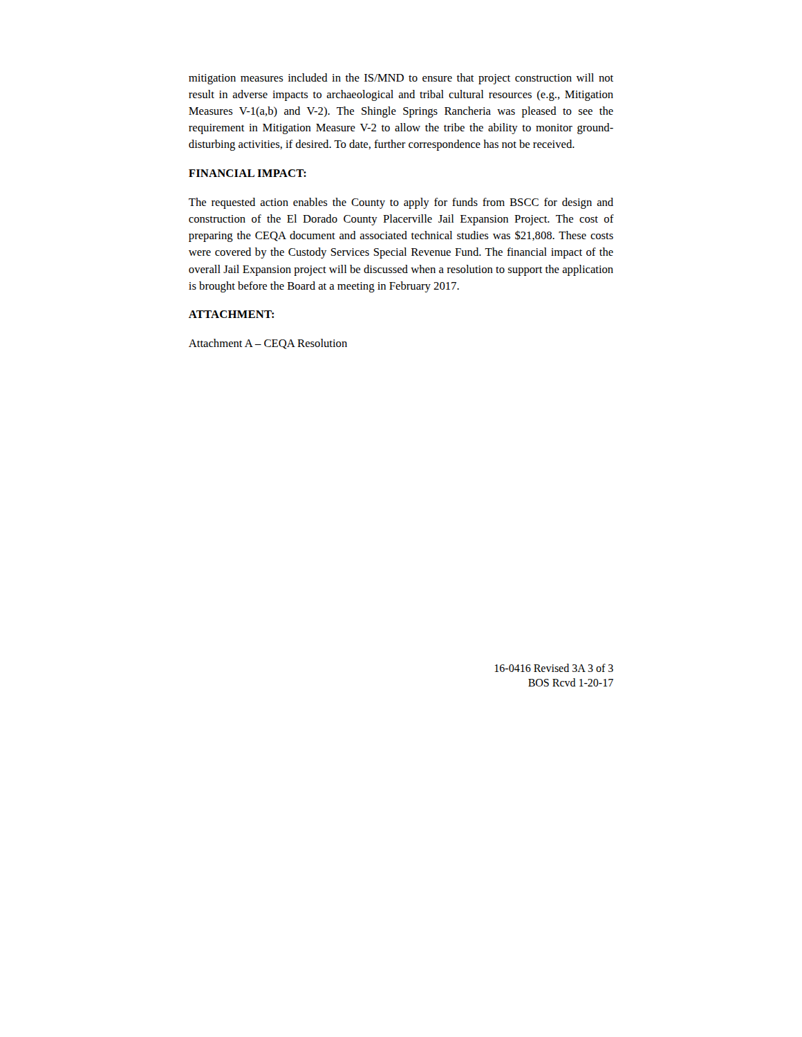mitigation measures included in the IS/MND to ensure that project construction will not result in adverse impacts to archaeological and tribal cultural resources (e.g., Mitigation Measures V-1(a,b) and V-2). The Shingle Springs Rancheria was pleased to see the requirement in Mitigation Measure V-2 to allow the tribe the ability to monitor ground-disturbing activities, if desired. To date, further correspondence has not be received.
Financial Impact:
The requested action enables the County to apply for funds from BSCC for design and construction of the El Dorado County Placerville Jail Expansion Project. The cost of preparing the CEQA document and associated technical studies was $21,808. These costs were covered by the Custody Services Special Revenue Fund. The financial impact of the overall Jail Expansion project will be discussed when a resolution to support the application is brought before the Board at a meeting in February 2017.
Attachment:
Attachment A – CEQA Resolution
16-0416 Revised 3A 3 of 3
BOS Rcvd 1-20-17